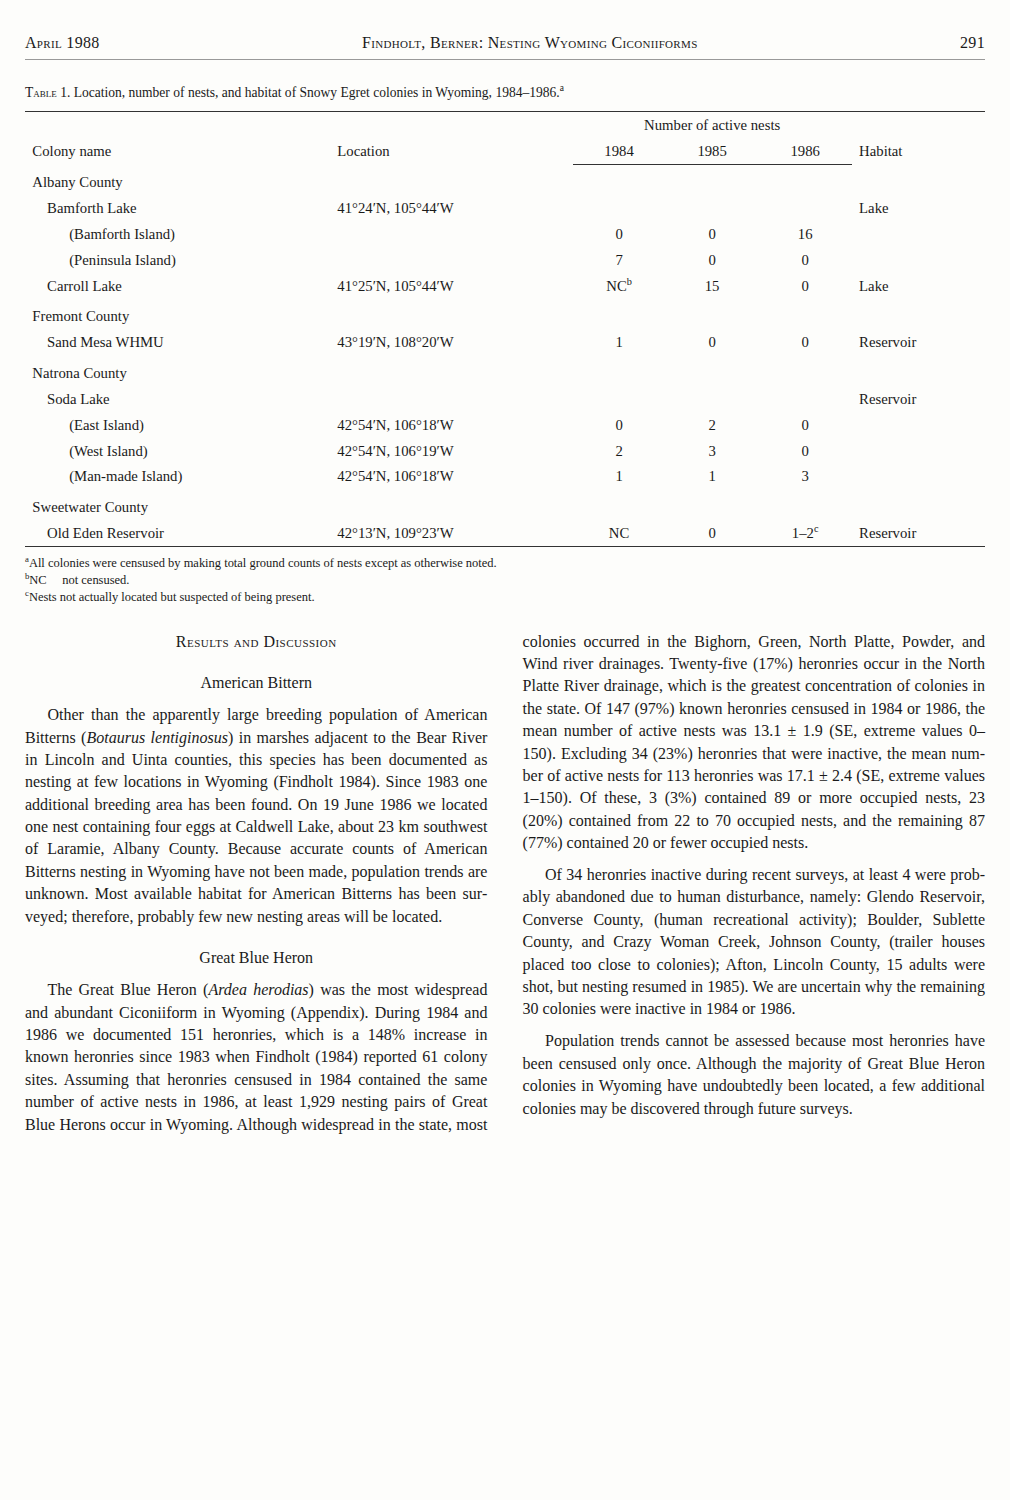April 1988 Findholt, Berner: Nesting Wyoming Ciconiiforms 291
Table 1. Location, number of nests, and habitat of Snowy Egret colonies in Wyoming, 1984–1986. a
| Colony name | Location | Number of active nests | Habitat |
| --- | --- | --- | --- |
| 1984 | 1985 | 1986 |
| Albany County |
| Bamforth Lake | 41°24′N, 105°44′W | | | | Lake |
| (Bamforth Island) | | 0 | 0 | 16 | |
| (Peninsula Island) | | 7 | 0 | 0 | |
| Carroll Lake | 41°25′N, 105°44′W | NC b | 15 | 0 | Lake |
| Fremont County |
| Sand Mesa WHMU | 43°19′N, 108°20′W | 1 | 0 | 0 | Reservoir |
| Natrona County |
| Soda Lake | | | | | Reservoir |
| (East Island) | 42°54′N, 106°18′W | 0 | 2 | 0 | |
| (West Island) | 42°54′N, 106°19′W | 2 | 3 | 0 | |
| (Man-made Island) | 42°54′N, 106°18′W | 1 | 1 | 3 | |
| Sweetwater County |
| Old Eden Reservoir | 42°13′N, 109°23′W | NC | 0 | 1–2 c | Reservoir |
aAll colonies were censused by making total ground counts of nests except as otherwise noted.
bNC not censused.
cNests not actually located but suspected of being present.
Results and Discussion
American Bittern
Other than the apparently large breeding population of American Bitterns (Botaurus lentiginosus) in marshes adjacent to the Bear River in Lincoln and Uinta counties, this species has been documented as nesting at few locations in Wyoming (Findholt 1984). Since 1983 one additional breeding area has been found. On 19 June 1986 we located one nest containing four eggs at Caldwell Lake, about 23 km southwest of Laramie, Albany County. Because accurate counts of American Bitterns nesting in Wyoming have not been made, population trends are unknown. Most available habitat for American Bitterns has been surveyed; therefore, probably few new nesting areas will be located.
Great Blue Heron
The Great Blue Heron (Ardea herodias) was the most widespread and abundant Ciconiiform in Wyoming (Appendix). During 1984 and 1986 we documented 151 heronries, which is a 148% increase in known heronries since 1983 when Findholt (1984) reported 61 colony sites. Assuming that heronries censused in 1984 contained the same number of active nests in 1986, at least 1,929 nesting pairs of Great Blue Herons occur in Wyoming. Although widespread in the state, most colonies occurred in the Bighorn, Green, North Platte, Powder, and Wind river drainages. Twenty-five (17%) heronries occur in the North Platte River drainage, which is the greatest concentration of colonies in the state. Of 147 (97%) known heronries censused in 1984 or 1986, the mean number of active nests was 13.1 ± 1.9 (SE, extreme values 0–150). Excluding 34 (23%) heronries that were inactive, the mean number of active nests for 113 heronries was 17.1 ± 2.4 (SE, extreme values 1–150). Of these, 3 (3%) contained 89 or more occupied nests, 23 (20%) contained from 22 to 70 occupied nests, and the remaining 87 (77%) contained 20 or fewer occupied nests.
Of 34 heronries inactive during recent surveys, at least 4 were probably abandoned due to human disturbance, namely: Glendo Reservoir, Converse County, (human recreational activity); Boulder, Sublette County, and Crazy Woman Creek, Johnson County, (trailer houses placed too close to colonies); Afton, Lincoln County, 15 adults were shot, but nesting resumed in 1985). We are uncertain why the remaining 30 colonies were inactive in 1984 or 1986.
Population trends cannot be assessed because most heronries have been censused only once. Although the majority of Great Blue Heron colonies in Wyoming have undoubtedly been located, a few additional colonies may be discovered through future surveys.